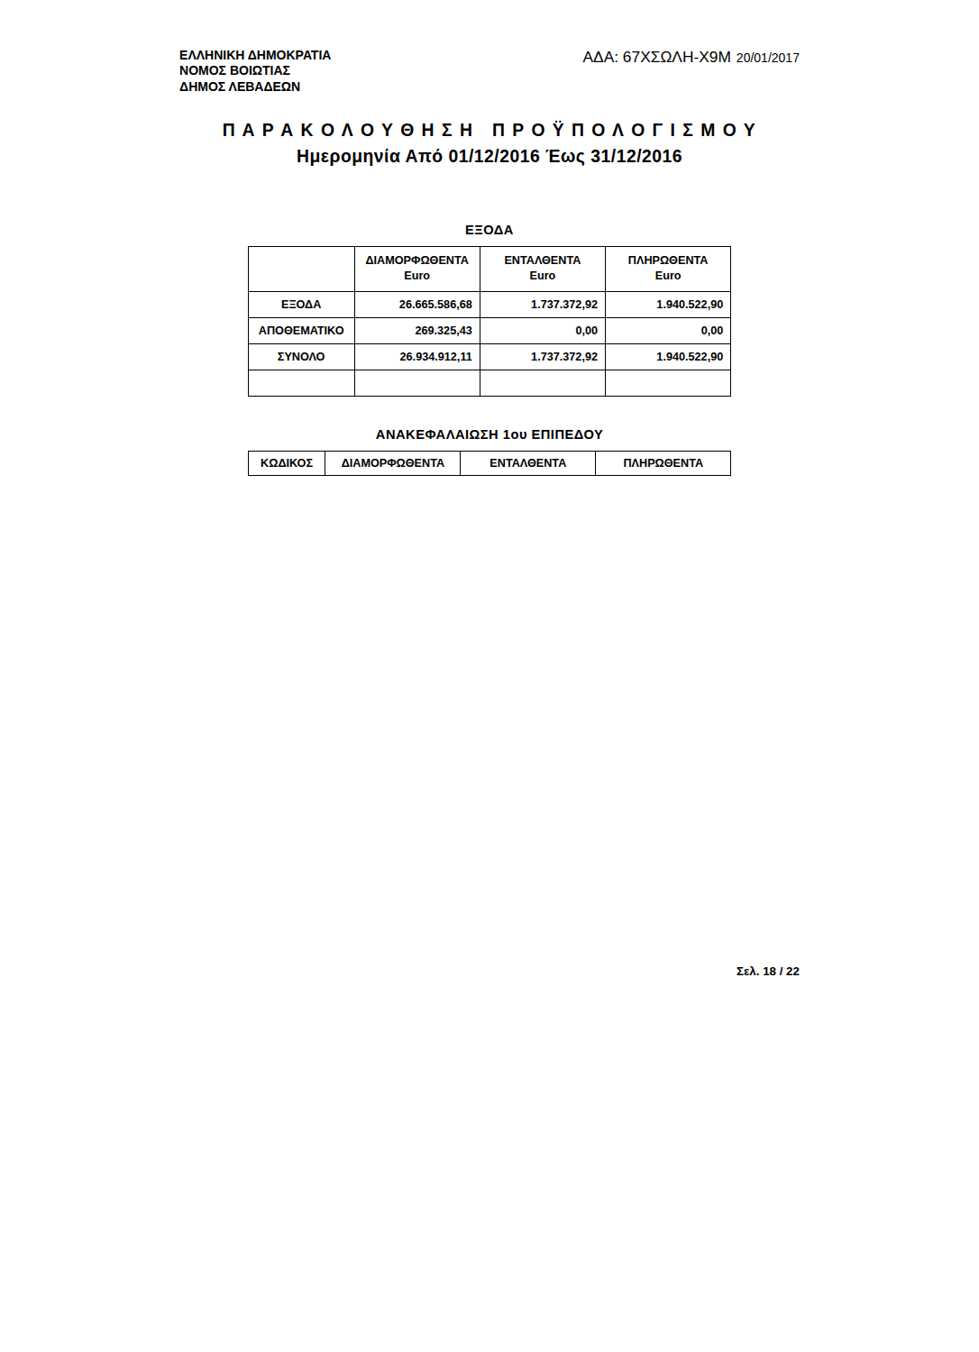ΕΛΛΗΝΙΚΗ ΔΗΜΟΚΡΑΤΙΑ
ΝΟΜΟΣ ΒΟΙΩΤΙΑΣ
ΔΗΜΟΣ ΛΕΒΑΔΕΩΝ
ΑΔΑ: 67ΧΣΩΛΗ-Χ9Μ 20/01/2017
Π Α Ρ Α Κ Ο Λ Ο Υ Θ Η Σ Η Π Ρ Ο Ϋ Π Ο Λ Ο Γ Ι Σ Μ Ο Υ Ημερομηνία Από 01/12/2016 Έως 31/12/2016
ΕΞΟΔΑ
| | ΔΙΑΜΟΡΦΩΘΕΝΤΑ Euro | ΕΝΤΑΛΘΕΝΤΑ Euro | ΠΛΗΡΩΘΕΝΤΑ Euro |
| --- | --- | --- | --- |
| ΕΞΟΔΑ | 26.665.586,68 | 1.737.372,92 | 1.940.522,90 |
| ΑΠΟΘΕΜΑΤΙΚΟ | 269.325,43 | 0,00 | 0,00 |
| ΣΥΝΟΛΟ | 26.934.912,11 | 1.737.372,92 | 1.940.522,90 |
ΑΝΑΚΕΦΑΛΑΙΩΣΗ 1ου ΕΠΙΠΕΔΟΥ
| ΚΩΔΙΚΟΣ | ΔΙΑΜΟΡΦΩΘΕΝΤΑ | ΕΝΤΑΛΘΕΝΤΑ | ΠΛΗΡΩΘΕΝΤΑ |
| --- | --- | --- | --- |
Σελ. 18 / 22